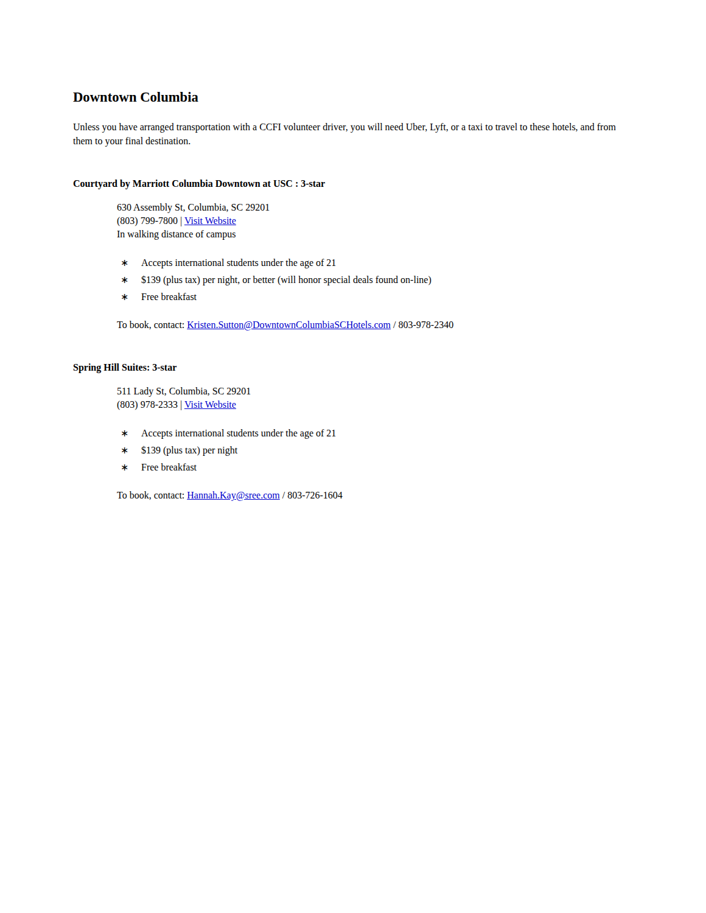Downtown Columbia
Unless you have arranged transportation with a CCFI volunteer driver, you will need Uber, Lyft, or a taxi to travel to these hotels, and from them to your final destination.
Courtyard by Marriott Columbia Downtown at USC : 3-star
630 Assembly St, Columbia, SC 29201
(803) 799-7800 | Visit Website
In walking distance of campus
Accepts international students under the age of 21
$139 (plus tax) per night, or better (will honor special deals found on-line)
Free breakfast
To book, contact: Kristen.Sutton@DowntownColumbiaSCHotels.com / 803-978-2340
Spring Hill Suites: 3-star
511 Lady St, Columbia, SC 29201
(803) 978-2333 | Visit Website
Accepts international students under the age of 21
$139 (plus tax) per night
Free breakfast
To book, contact: Hannah.Kay@sree.com / 803-726-1604